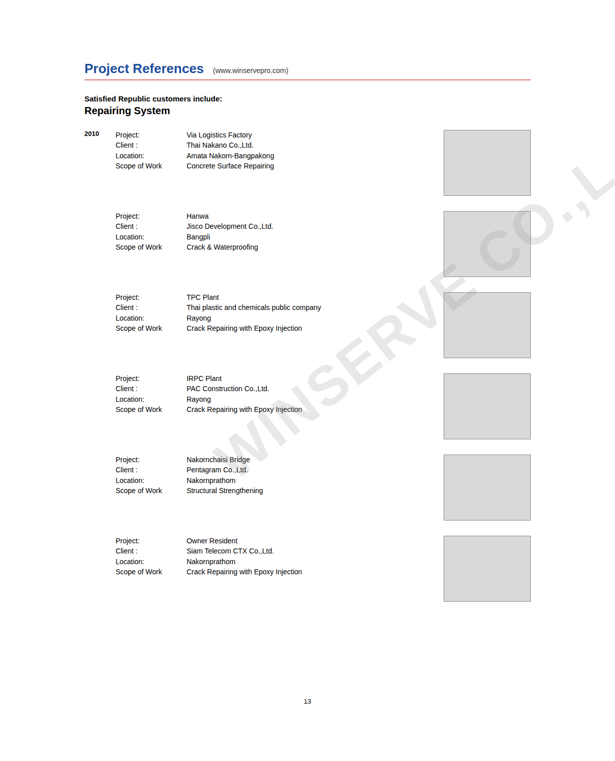WINSERVE CO.,L
Project References
(www.winservepro.com)
Satisfied Republic customers include:
Repairing System
| 2010 | / Project: / Via Logistics Factory / / Client : / Thai Nakano Co.,Ltd. / / Location: / Amata Nakorn-Bangpakong / / Scope of Work / Concrete Surface Repairing / | |
| | / Project: / Hanwa / / Client : / Jisco Development Co.,Ltd. / / Location: / Bangpli / / Scope of Work / Crack & Waterproofing / | |
| | / Project: / TPC Plant / / Client : / Thai plastic and chemicals public company / / Location: / Rayong / / Scope of Work / Crack Repairing with Epoxy Injection / | |
| | / Project: / IRPC Plant / / Client : / PAC Construction Co.,Ltd. / / Location: / Rayong / / Scope of Work / Crack Repairing with Epoxy Injection / | |
| | / Project: / Nakornchaisi Bridge / / Client : / Pentagram Co.,Ltd. / / Location: / Nakornprathom / / Scope of Work / Structural Strengthening / | |
| | / Project: / Owner Resident / / Client : / Siam Telecom CTX Co.,Ltd. / / Location: / Nakornprathom / / Scope of Work / Crack Repairing with Epoxy Injection / | |
13